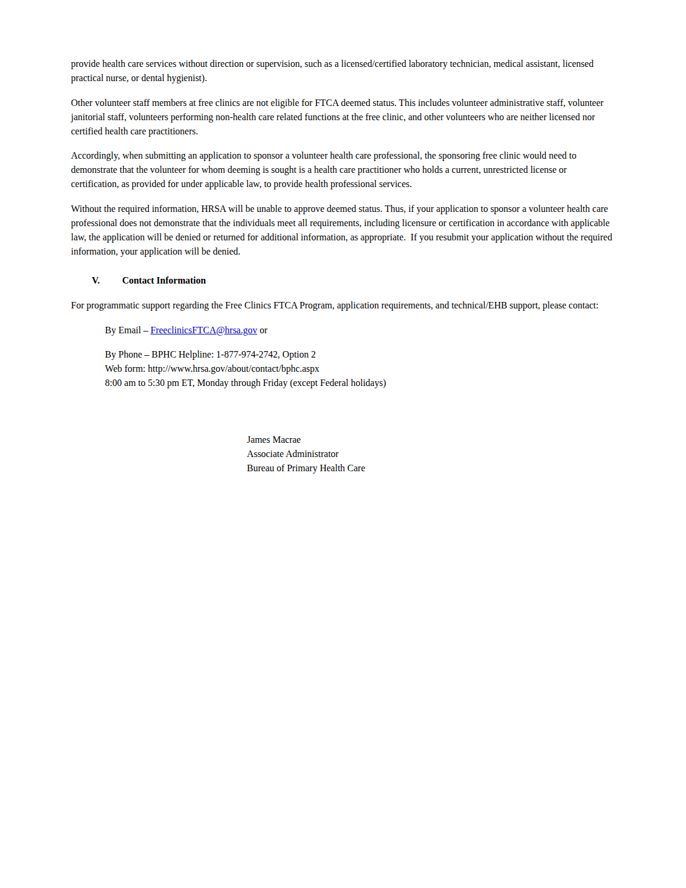provide health care services without direction or supervision, such as a licensed/certified laboratory technician, medical assistant, licensed practical nurse, or dental hygienist).
Other volunteer staff members at free clinics are not eligible for FTCA deemed status. This includes volunteer administrative staff, volunteer janitorial staff, volunteers performing non-health care related functions at the free clinic, and other volunteers who are neither licensed nor certified health care practitioners.
Accordingly, when submitting an application to sponsor a volunteer health care professional, the sponsoring free clinic would need to demonstrate that the volunteer for whom deeming is sought is a health care practitioner who holds a current, unrestricted license or certification, as provided for under applicable law, to provide health professional services.
Without the required information, HRSA will be unable to approve deemed status. Thus, if your application to sponsor a volunteer health care professional does not demonstrate that the individuals meet all requirements, including licensure or certification in accordance with applicable law, the application will be denied or returned for additional information, as appropriate. If you resubmit your application without the required information, your application will be denied.
V. Contact Information
For programmatic support regarding the Free Clinics FTCA Program, application requirements, and technical/EHB support, please contact:
By Email – FreeclinicsFTCA@hrsa.gov or
By Phone – BPHC Helpline: 1-877-974-2742, Option 2
Web form: http://www.hrsa.gov/about/contact/bphc.aspx
8:00 am to 5:30 pm ET, Monday through Friday (except Federal holidays)
James Macrae
Associate Administrator
Bureau of Primary Health Care